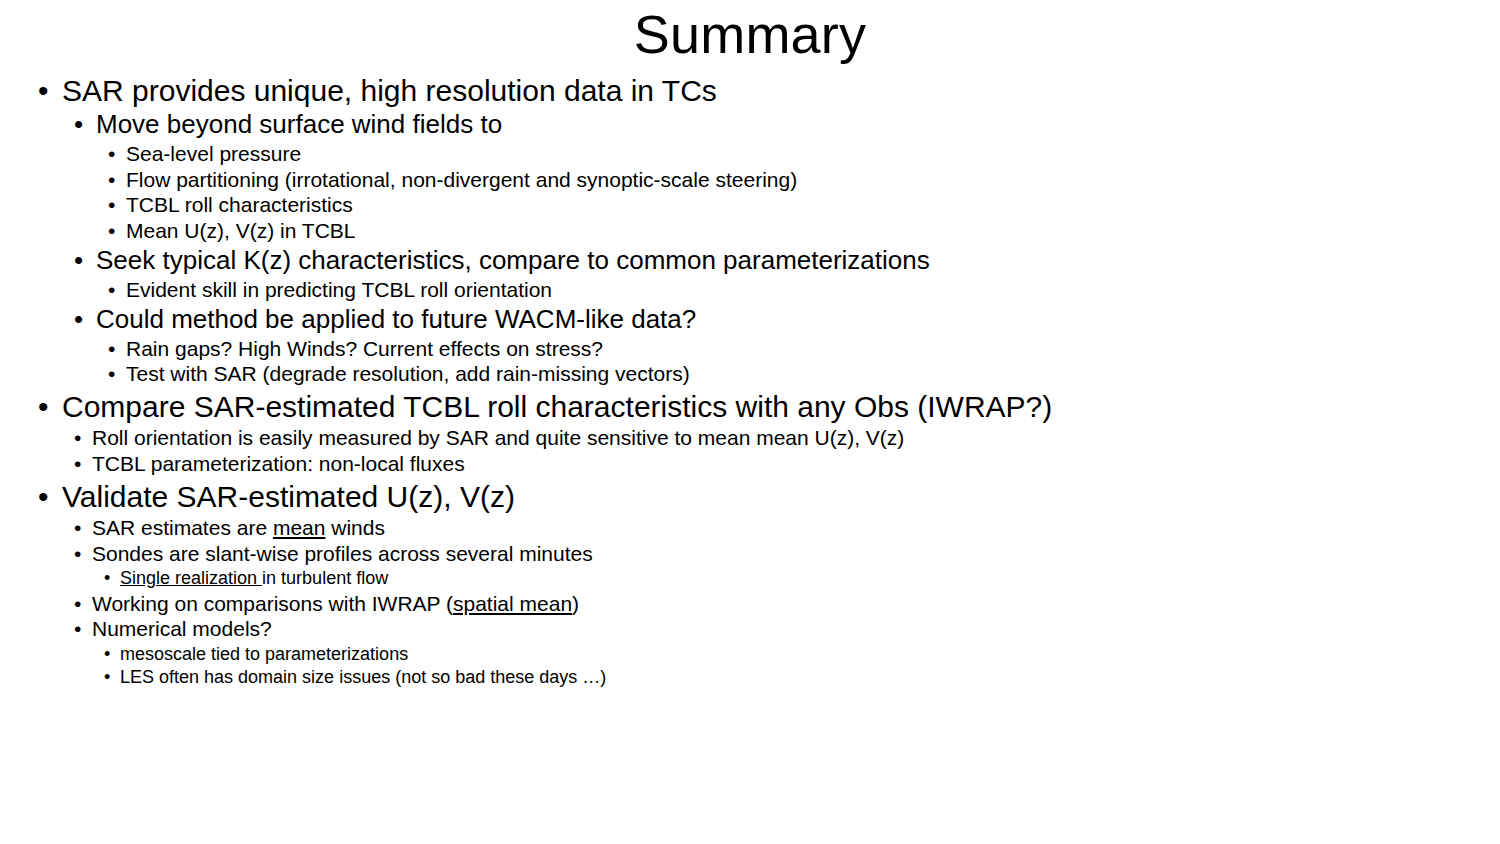Summary
SAR provides unique, high resolution data in TCs
Move beyond surface wind fields to
Sea-level pressure
Flow partitioning (irrotational, non-divergent and synoptic-scale steering)
TCBL roll characteristics
Mean U(z), V(z) in TCBL
Seek typical K(z) characteristics, compare to common parameterizations
Evident skill in predicting TCBL roll orientation
Could method be applied to future WACM-like data?
Rain gaps? High Winds? Current effects on stress?
Test with SAR (degrade resolution, add rain-missing vectors)
Compare SAR-estimated TCBL roll characteristics with any Obs (IWRAP?)
Roll orientation is easily measured by SAR and quite sensitive to mean mean U(z), V(z)
TCBL parameterization: non-local fluxes
Validate SAR-estimated U(z), V(z)
SAR estimates are mean winds
Sondes are slant-wise profiles across several minutes
Single realization in turbulent flow
Working on comparisons with IWRAP (spatial mean)
Numerical models?
mesoscale tied to parameterizations
LES often has domain size issues (not so bad these days …)